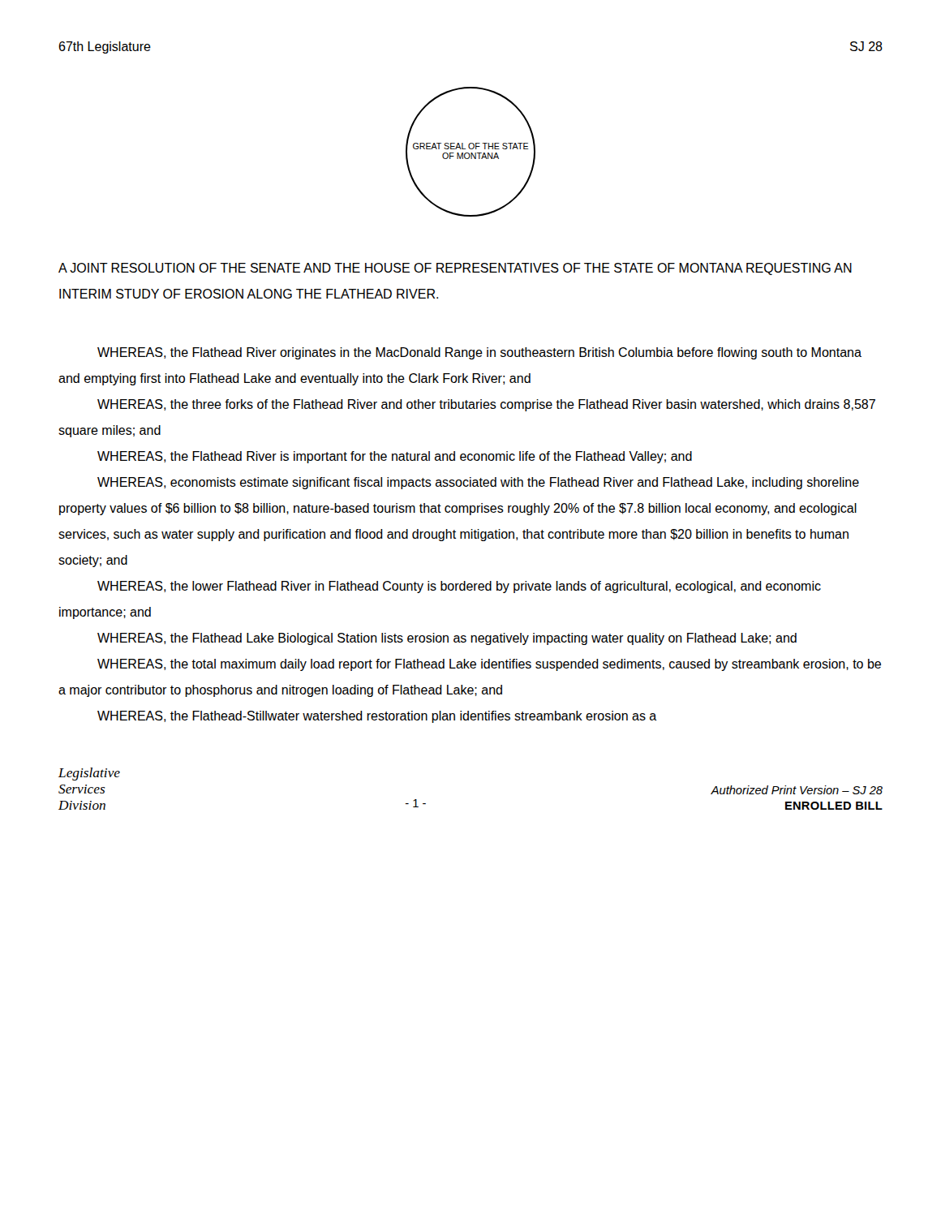67th Legislature
SJ 28
GREAT SEAL OF THE STATE OF MONTANA
A JOINT RESOLUTION OF THE SENATE AND THE HOUSE OF REPRESENTATIVES OF THE STATE OF MONTANA REQUESTING AN INTERIM STUDY OF EROSION ALONG THE FLATHEAD RIVER.
WHEREAS, the Flathead River originates in the MacDonald Range in southeastern British Columbia before flowing south to Montana and emptying first into Flathead Lake and eventually into the Clark Fork River; and
WHEREAS, the three forks of the Flathead River and other tributaries comprise the Flathead River basin watershed, which drains 8,587 square miles; and
WHEREAS, the Flathead River is important for the natural and economic life of the Flathead Valley; and
WHEREAS, economists estimate significant fiscal impacts associated with the Flathead River and Flathead Lake, including shoreline property values of $6 billion to $8 billion, nature-based tourism that comprises roughly 20% of the $7.8 billion local economy, and ecological services, such as water supply and purification and flood and drought mitigation, that contribute more than $20 billion in benefits to human society; and
WHEREAS, the lower Flathead River in Flathead County is bordered by private lands of agricultural, ecological, and economic importance; and
WHEREAS, the Flathead Lake Biological Station lists erosion as negatively impacting water quality on Flathead Lake; and
WHEREAS, the total maximum daily load report for Flathead Lake identifies suspended sediments, caused by streambank erosion, to be a major contributor to phosphorus and nitrogen loading of Flathead Lake; and
WHEREAS, the Flathead-Stillwater watershed restoration plan identifies streambank erosion as a
Legislative
Services
Division
- 1 -
Authorized Print Version – SJ 28
ENROLLED BILL